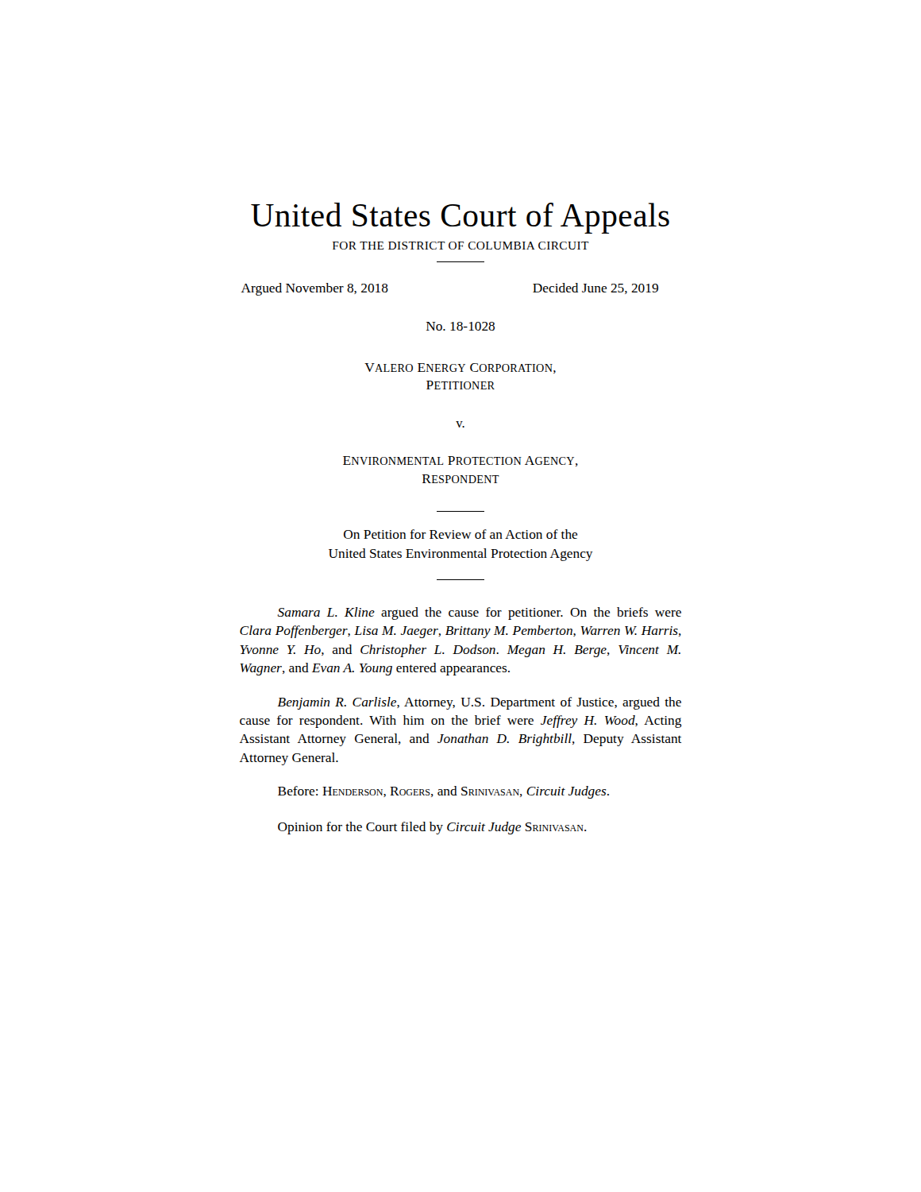United States Court of Appeals
FOR THE DISTRICT OF COLUMBIA CIRCUIT
Argued November 8, 2018
Decided June 25, 2019
No. 18-1028
VALERO ENERGY CORPORATION, PETITIONER
v.
ENVIRONMENTAL PROTECTION AGENCY, RESPONDENT
On Petition for Review of an Action of the
United States Environmental Protection Agency
Samara L. Kline argued the cause for petitioner. On the briefs were Clara Poffenberger, Lisa M. Jaeger, Brittany M. Pemberton, Warren W. Harris, Yvonne Y. Ho, and Christopher L. Dodson. Megan H. Berge, Vincent M. Wagner, and Evan A. Young entered appearances.
Benjamin R. Carlisle, Attorney, U.S. Department of Justice, argued the cause for respondent. With him on the brief were Jeffrey H. Wood, Acting Assistant Attorney General, and Jonathan D. Brightbill, Deputy Assistant Attorney General.
Before: Henderson, Rogers, and Srinivasan, Circuit Judges.
Opinion for the Court filed by Circuit Judge Srinivasan.